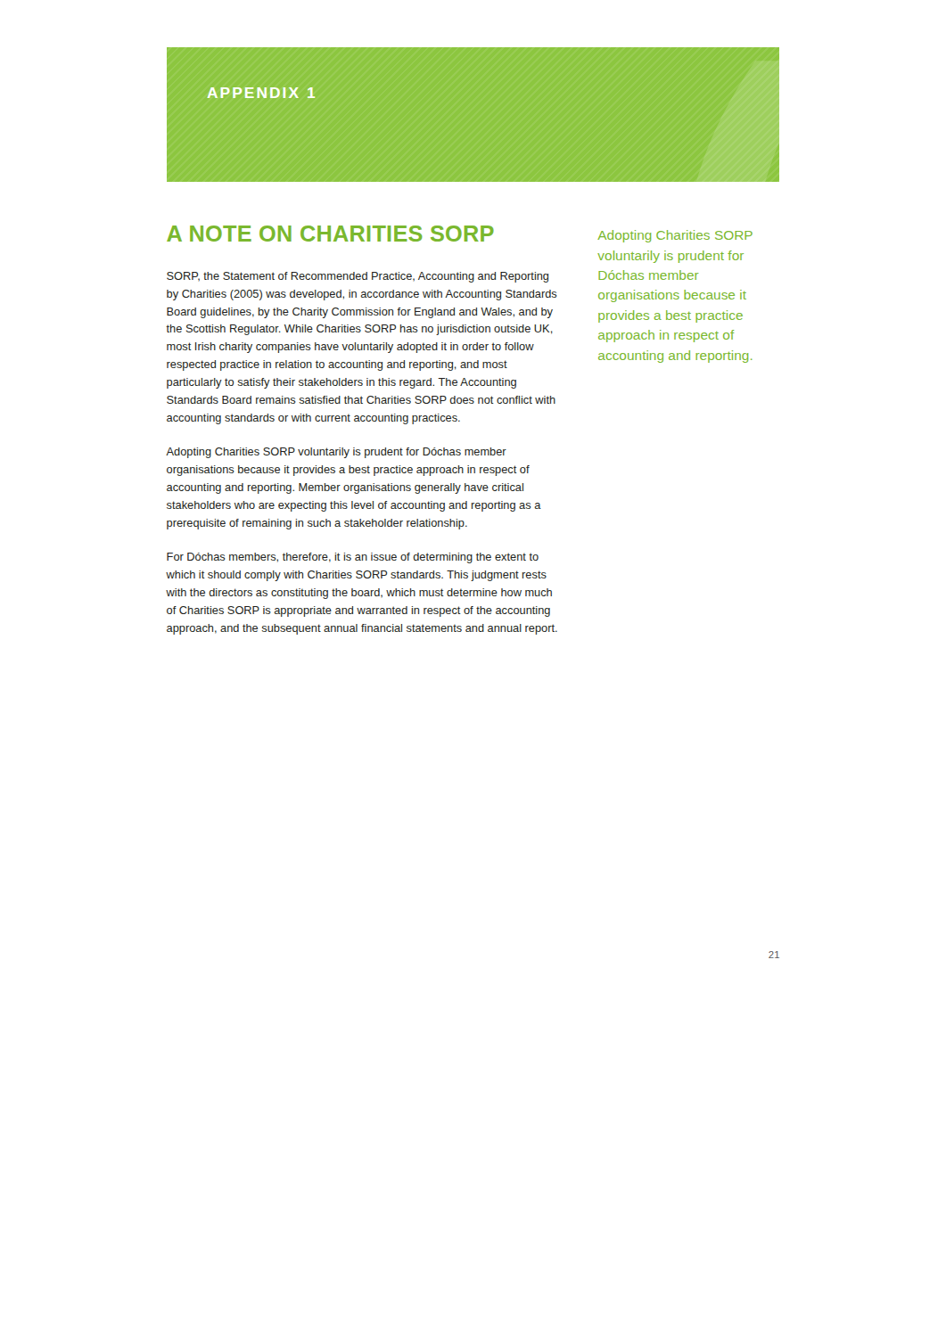(
Appendix 1
A note on Charities SORP
SORP, the Statement of Recommended Practice, Accounting and Reporting by Charities (2005) was developed, in accordance with Accounting Standards Board guidelines, by the Charity Commission for England and Wales, and by the Scottish Regulator. While Charities SORP has no jurisdiction outside UK, most Irish charity companies have voluntarily adopted it in order to follow respected practice in relation to accounting and reporting, and most particularly to satisfy their stakeholders in this regard. The Accounting Standards Board remains satisfied that Charities SORP does not conflict with accounting standards or with current accounting practices.
Adopting Charities SORP voluntarily is prudent for Dóchas member organisations because it provides a best practice approach in respect of accounting and reporting. Member organisations generally have critical stakeholders who are expecting this level of accounting and reporting as a prerequisite of remaining in such a stakeholder relationship.
For Dóchas members, therefore, it is an issue of determining the extent to which it should comply with Charities SORP standards. This judgment rests with the directors as constituting the board, which must determine how much of Charities SORP is appropriate and warranted in respect of the accounting approach, and the subsequent annual financial statements and annual report.
Adopting Charities SORP voluntarily is prudent for Dóchas member organisations because it provides a best practice approach in respect of accounting and reporting.
21